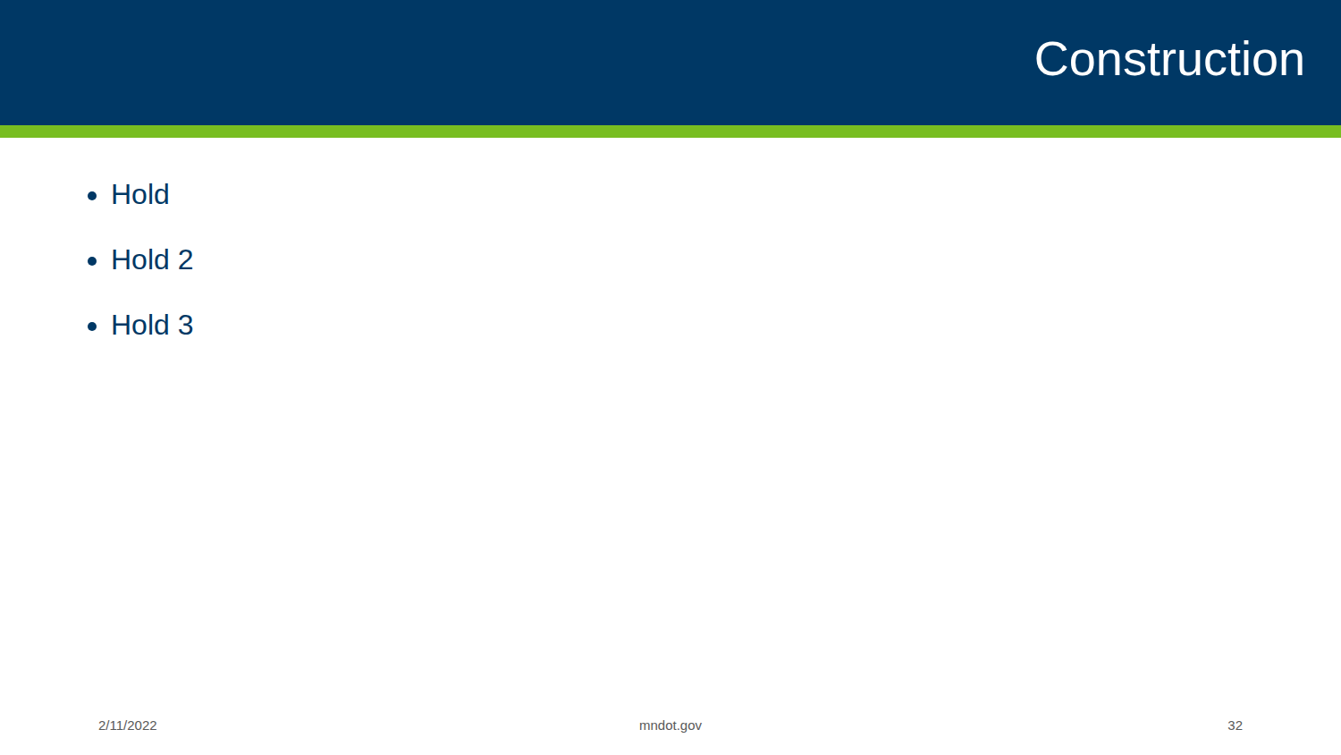Construction
Hold
Hold 2
Hold 3
2/11/2022 mndot.gov 32